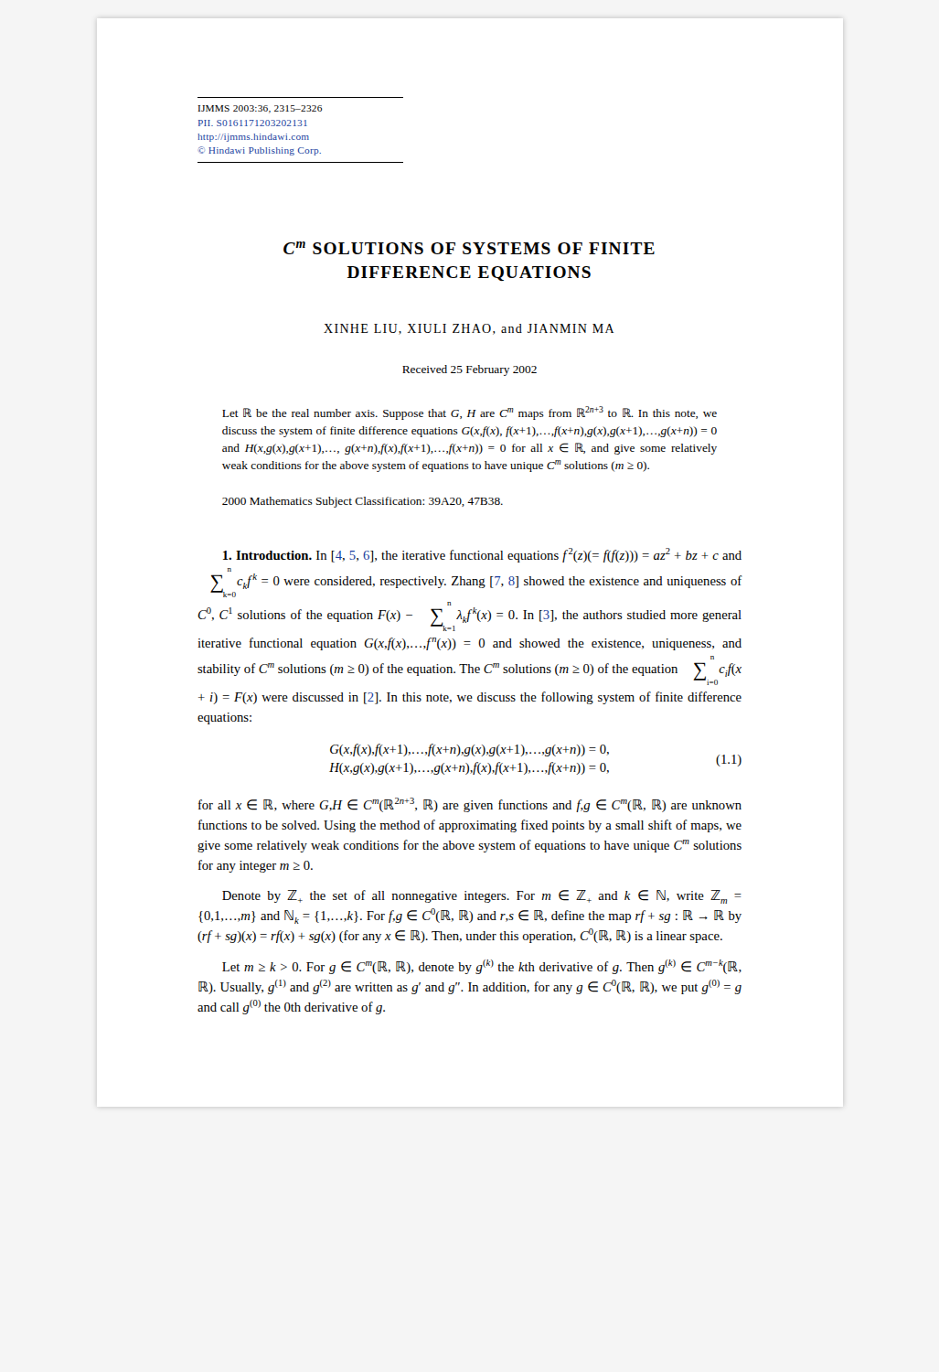IJMMS 2003:36, 2315–2326
PII. S0161171203202131
http://ijmms.hindawi.com
© Hindawi Publishing Corp.
Cm SOLUTIONS OF SYSTEMS OF FINITE
DIFFERENCE EQUATIONS
XINHE LIU, XIULI ZHAO, and JIANMIN MA
Received 25 February 2002
Let ℝ be the real number axis. Suppose that G, H are Cm maps from ℝ2n+3 to ℝ. In this note, we discuss the system of finite difference equations G(x,f(x), f(x+1),…,f(x+n),g(x),g(x+1),…,g(x+n)) = 0 and H(x,g(x),g(x+1),…, g(x+n),f(x),f(x+1),…,f(x+n)) = 0 for all x ∈ ℝ, and give some relatively weak conditions for the above system of equations to have unique Cm solutions (m ≥ 0).
2000 Mathematics Subject Classification: 39A20, 47B38.
1. Introduction. In [4, 5, 6], the iterative functional equations f 2(z)(= f(f(z))) = az2 + bz + c and n∑k=0 ckf k = 0 were considered, respectively. Zhang [7, 8] showed the existence and uniqueness of C0, C1 solutions of the equation F(x) − n∑k=1 λkf k(x) = 0. In [3], the authors studied more general iterative functional equation G(x,f(x),…,f n(x)) = 0 and showed the existence, uniqueness, and stability of Cm solutions (m ≥ 0) of the equation. The Cm solutions (m ≥ 0) of the equation n∑i=0 cif(x + i) = F(x) were discussed in [2]. In this note, we discuss the following system of finite difference equations:
| G ( x , f ( x ), f ( x +1),…, f ( x + n ), g ( x ), g ( x +1),…, g ( x + n )) = 0, |
| H ( x , g ( x ), g ( x +1),…, g ( x + n ), f ( x ), f ( x +1),…, f ( x + n )) = 0, |
(1.1)
for all x ∈ ℝ, where G,H ∈ Cm(ℝ2n+3, ℝ) are given functions and f,g ∈ Cm(ℝ, ℝ) are unknown functions to be solved. Using the method of approximating fixed points by a small shift of maps, we give some relatively weak conditions for the above system of equations to have unique Cm solutions for any integer m ≥ 0.
Denote by ℤ+ the set of all nonnegative integers. For m ∈ ℤ+ and k ∈ ℕ, write ℤm = {0,1,…,m} and ℕk = {1,…,k}. For f,g ∈ C0(ℝ, ℝ) and r,s ∈ ℝ, define the map rf + sg : ℝ → ℝ by (rf + sg)(x) = rf(x) + sg(x) (for any x ∈ ℝ). Then, under this operation, C0(ℝ, ℝ) is a linear space.
Let m ≥ k > 0. For g ∈ Cm(ℝ, ℝ), denote by g(k) the kth derivative of g. Then g(k) ∈ Cm−k(ℝ, ℝ). Usually, g(1) and g(2) are written as g′ and g″. In addition, for any g ∈ C0(ℝ, ℝ), we put g(0) = g and call g(0) the 0th derivative of g.